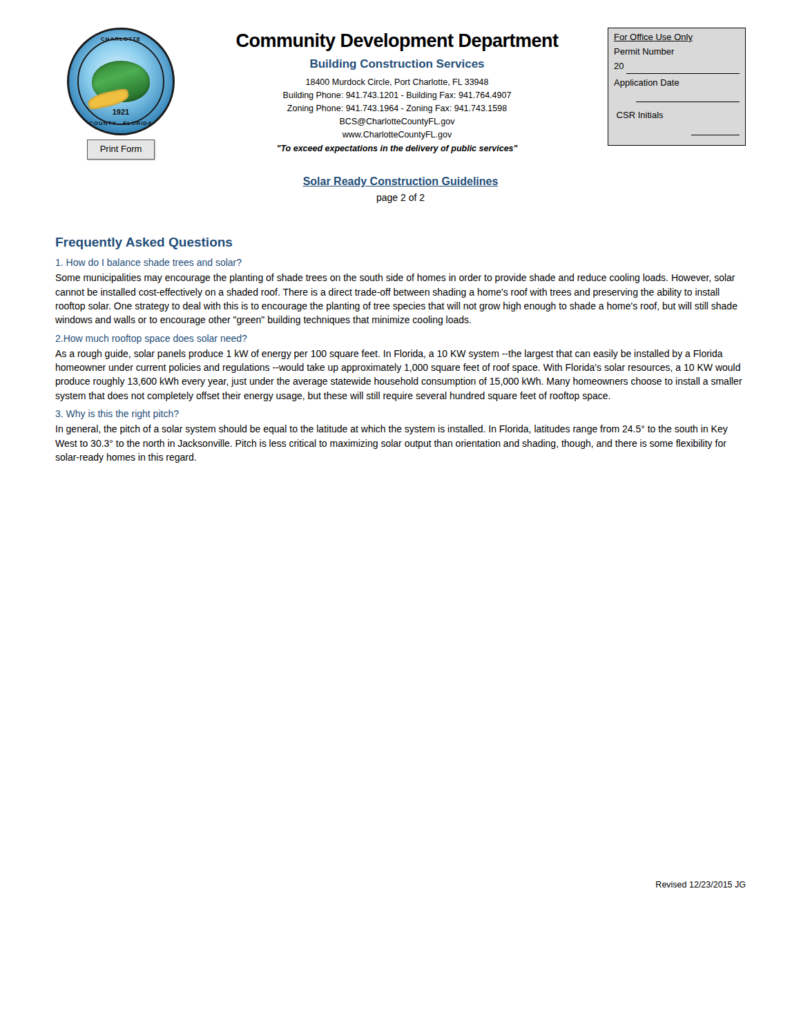CHARLOTTE
1921
COUNTY FLORIDA
Print Form
Community Development Department
Building Construction Services
18400 Murdock Circle, Port Charlotte, FL 33948
Building Phone: 941.743.1201 - Building Fax: 941.764.4907
Zoning Phone: 941.743.1964 - Zoning Fax: 941.743.1598
BCS@CharlotteCountyFL.gov
www.CharlotteCountyFL.gov
"To exceed expectations in the delivery of public services"
For Office Use Only
Permit Number
20
Application Date
CSR Initials
Solar Ready Construction Guidelines
page 2 of 2
Frequently Asked Questions
1. How do I balance shade trees and solar?
Some municipalities may encourage the planting of shade trees on the south side of homes in order to provide shade and reduce cooling loads. However, solar cannot be installed cost-effectively on a shaded roof. There is a direct trade-off between shading a home's roof with trees and preserving the ability to install rooftop solar. One strategy to deal with this is to encourage the planting of tree species that will not grow high enough to shade a home's roof, but will still shade windows and walls or to encourage other "green" building techniques that minimize cooling loads.
2.How much rooftop space does solar need?
As a rough guide, solar panels produce 1 kW of energy per 100 square feet. In Florida, a 10 KW system --the largest that can easily be installed by a Florida homeowner under current policies and regulations --would take up approximately 1,000 square feet of roof space. With Florida's solar resources, a 10 KW would produce roughly 13,600 kWh every year, just under the average statewide household consumption of 15,000 kWh. Many homeowners choose to install a smaller system that does not completely offset their energy usage, but these will still require several hundred square feet of rooftop space.
3. Why is this the right pitch?
In general, the pitch of a solar system should be equal to the latitude at which the system is installed. In Florida, latitudes range from 24.5° to the south in Key West to 30.3° to the north in Jacksonville. Pitch is less critical to maximizing solar output than orientation and shading, though, and there is some flexibility for solar-ready homes in this regard.
Revised 12/23/2015 JG